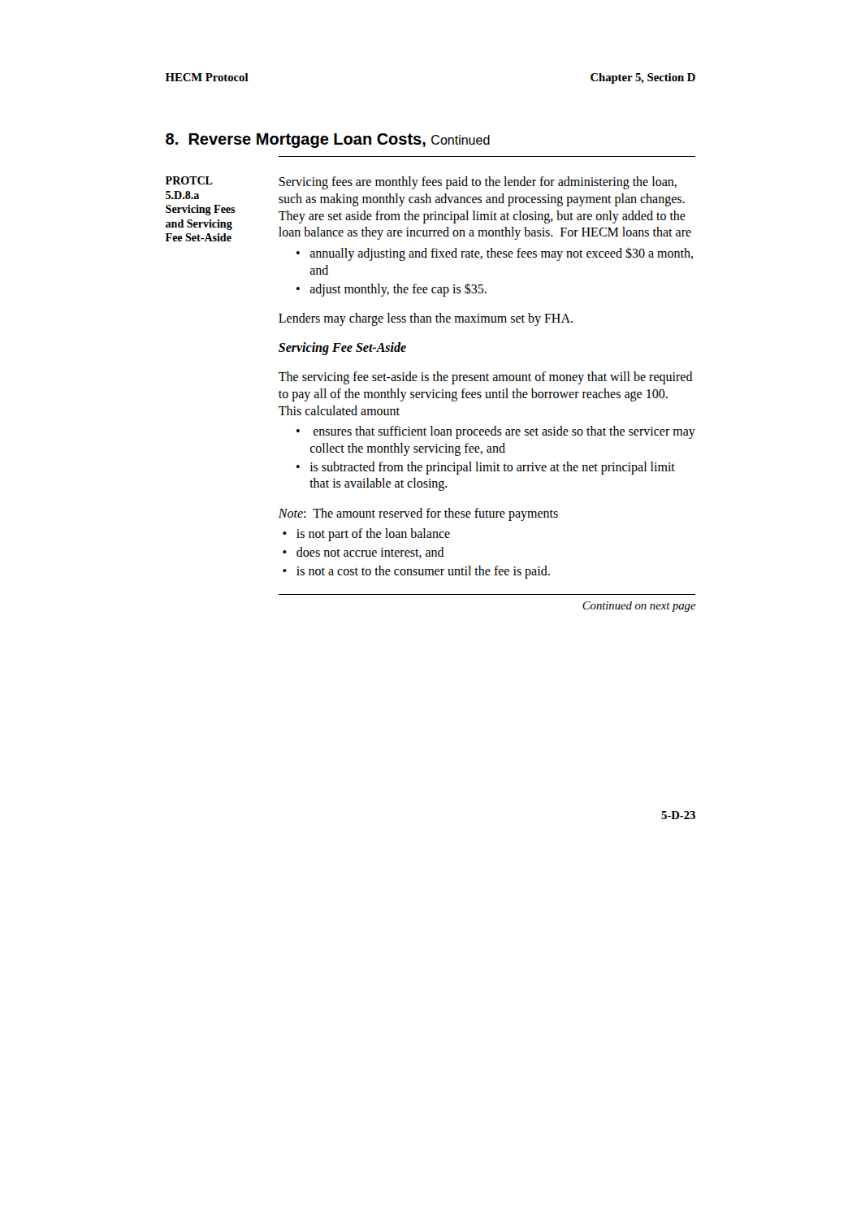HECM Protocol Chapter 5, Section D
8. Reverse Mortgage Loan Costs, Continued
PROTCL
5.D.8.a
Servicing Fees
and Servicing
Fee Set-Aside
Servicing fees are monthly fees paid to the lender for administering the loan, such as making monthly cash advances and processing payment plan changes. They are set aside from the principal limit at closing, but are only added to the loan balance as they are incurred on a monthly basis. For HECM loans that are
annually adjusting and fixed rate, these fees may not exceed $30 a month, and
adjust monthly, the fee cap is $35.
Lenders may charge less than the maximum set by FHA.
Servicing Fee Set-Aside
The servicing fee set-aside is the present amount of money that will be required to pay all of the monthly servicing fees until the borrower reaches age 100. This calculated amount
ensures that sufficient loan proceeds are set aside so that the servicer may collect the monthly servicing fee, and
is subtracted from the principal limit to arrive at the net principal limit that is available at closing.
Note: The amount reserved for these future payments
is not part of the loan balance
does not accrue interest, and
is not a cost to the consumer until the fee is paid.
Continued on next page
5-D-23